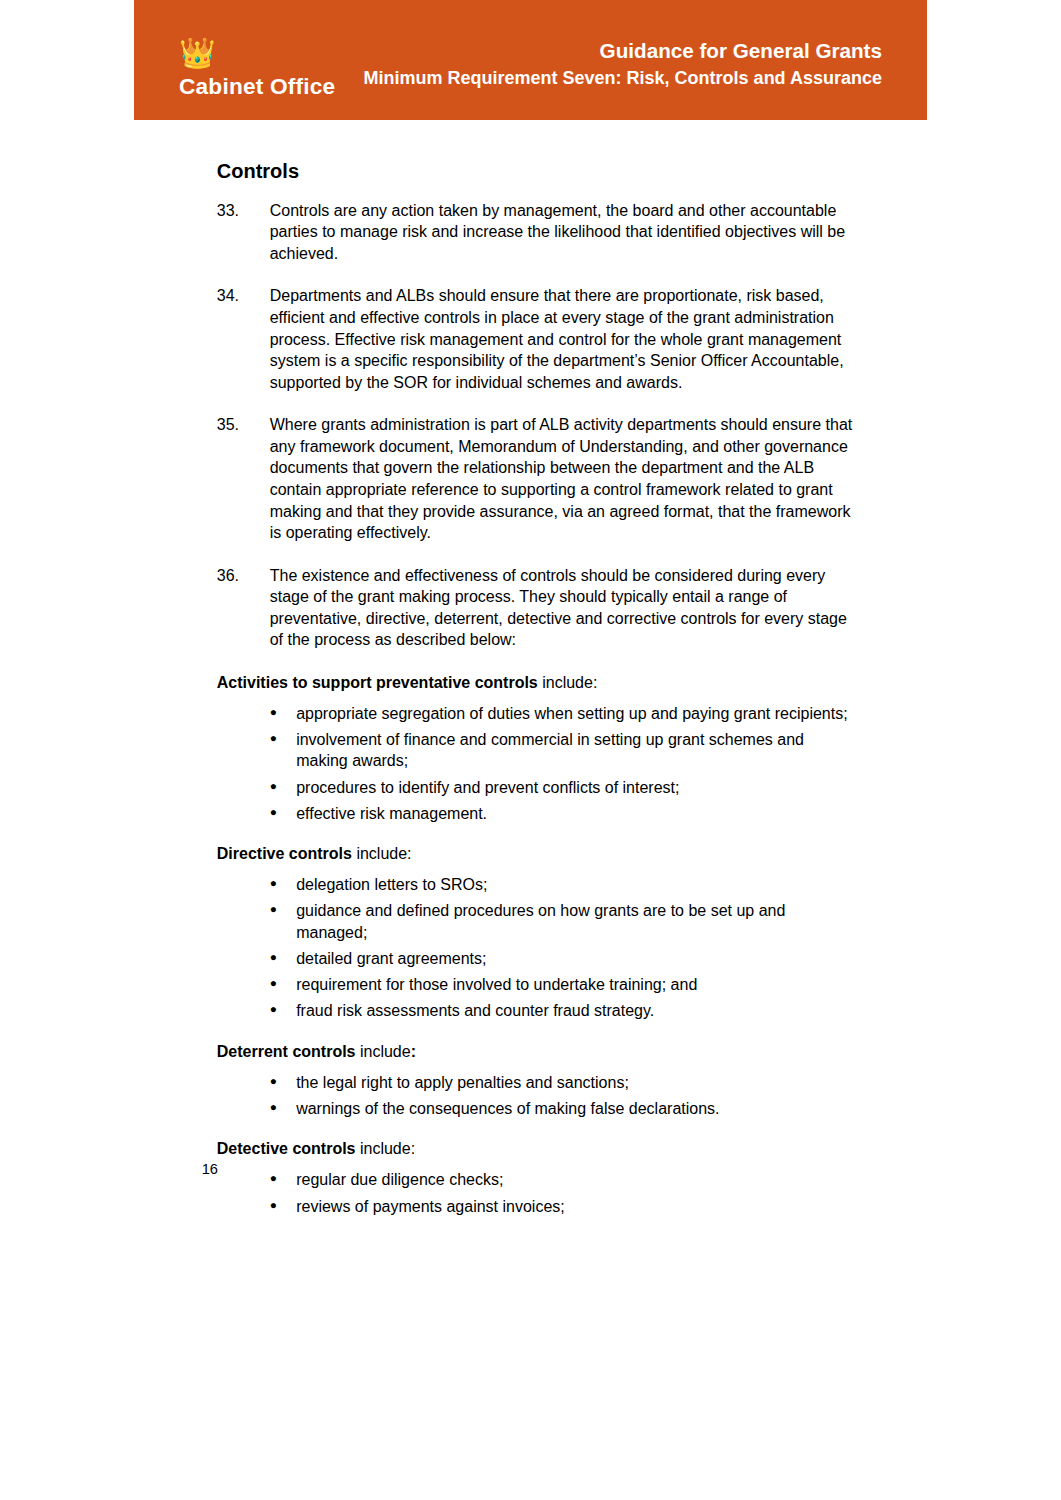👑
Cabinet Office
Guidance for General Grants
Minimum Requirement Seven: Risk, Controls and Assurance
Controls
33. Controls are any action taken by management, the board and other accountable parties to manage risk and increase the likelihood that identified objectives will be achieved.
34. Departments and ALBs should ensure that there are proportionate, risk based, efficient and effective controls in place at every stage of the grant administration process. Effective risk management and control for the whole grant management system is a specific responsibility of the department’s Senior Officer Accountable, supported by the SOR for individual schemes and awards.
35. Where grants administration is part of ALB activity departments should ensure that any framework document, Memorandum of Understanding, and other governance documents that govern the relationship between the department and the ALB contain appropriate reference to supporting a control framework related to grant making and that they provide assurance, via an agreed format, that the framework is operating effectively.
36. The existence and effectiveness of controls should be considered during every stage of the grant making process. They should typically entail a range of preventative, directive, deterrent, detective and corrective controls for every stage of the process as described below:
Activities to support preventative controls include:
appropriate segregation of duties when setting up and paying grant recipients;
involvement of finance and commercial in setting up grant schemes and making awards;
procedures to identify and prevent conflicts of interest;
effective risk management.
Directive controls include:
delegation letters to SROs;
guidance and defined procedures on how grants are to be set up and managed;
detailed grant agreements;
requirement for those involved to undertake training; and
fraud risk assessments and counter fraud strategy.
Deterrent controls include:
the legal right to apply penalties and sanctions;
warnings of the consequences of making false declarations.
Detective controls include:
regular due diligence checks;
reviews of payments against invoices;
16